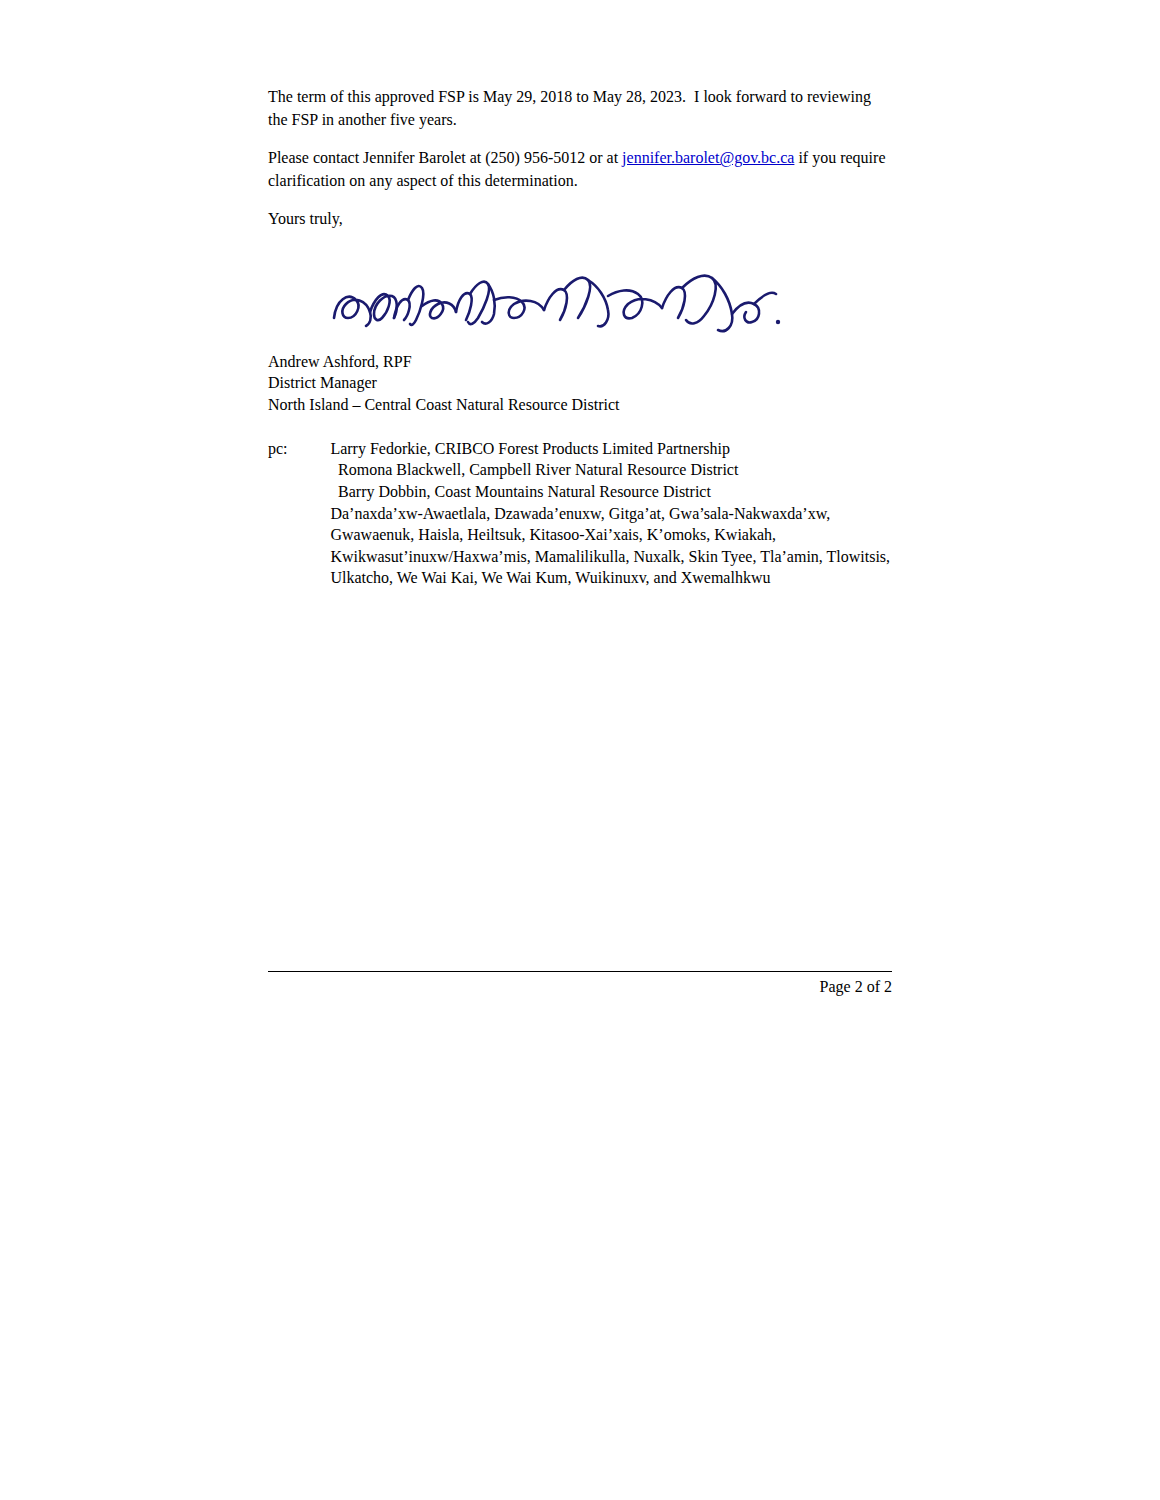The term of this approved FSP is May 29, 2018 to May 28, 2023. I look forward to reviewing the FSP in another five years.
Please contact Jennifer Barolet at (250) 956-5012 or at jennifer.barolet@gov.bc.ca if you require clarification on any aspect of this determination.
Yours truly,
Andrew Ashford, RPF
District Manager
North Island – Central Coast Natural Resource District
pc:
Larry Fedorkie, CRIBCO Forest Products Limited Partnership
Romona Blackwell, Campbell River Natural Resource District
Barry Dobbin, Coast Mountains Natural Resource District
Da’naxda’xw-Awaetlala, Dzawada’enuxw, Gitga’at, Gwa’sala-Nakwaxda’xw, Gwawaenuk, Haisla, Heiltsuk, Kitasoo-Xai’xais, K’omoks, Kwiakah, Kwikwasut’inuxw/Haxwa’mis, Mamalilikulla, Nuxalk, Skin Tyee, Tla’amin, Tlowitsis, Ulkatcho, We Wai Kai, We Wai Kum, Wuikinuxv, and Xwemalhkwu
Page 2 of 2